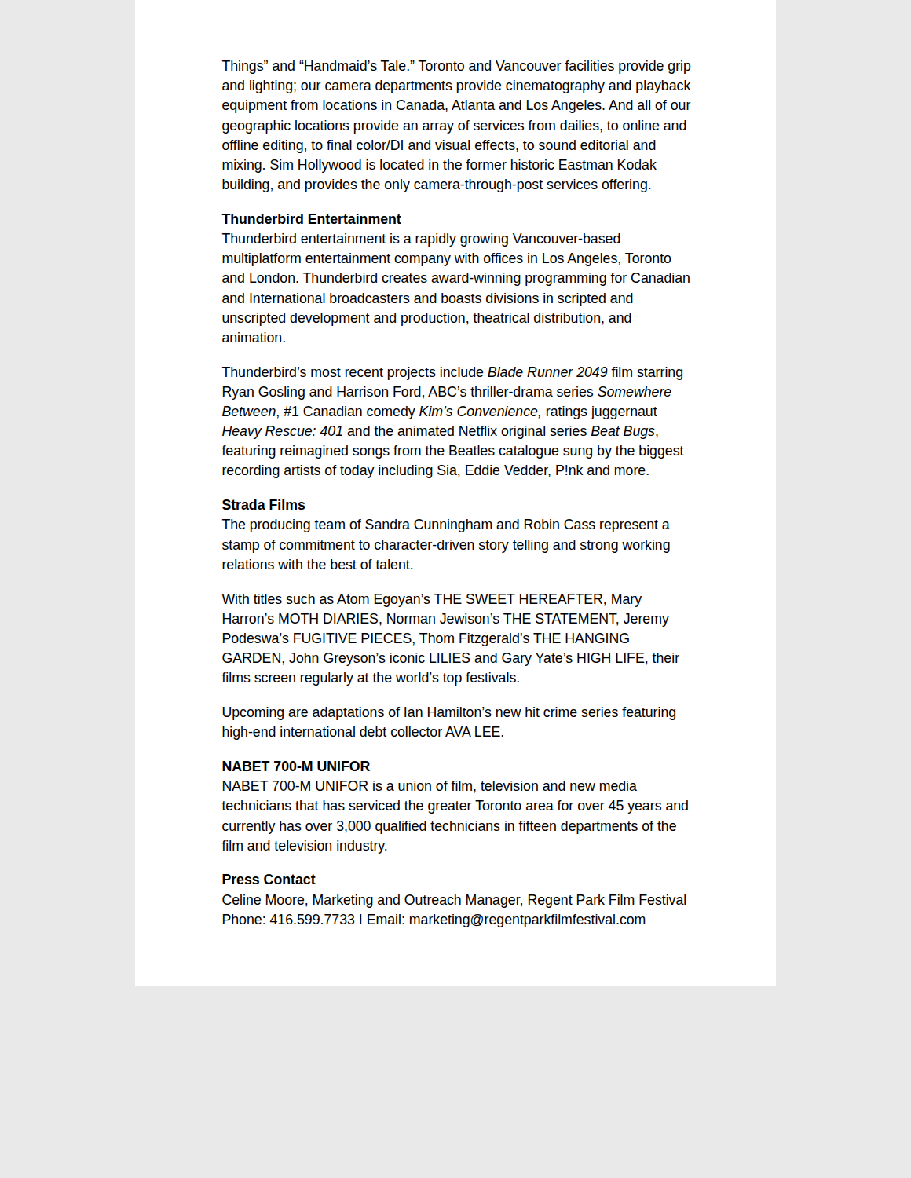Things” and “Handmaid’s Tale.” Toronto and Vancouver facilities provide grip and lighting; our camera departments provide cinematography and playback equipment from locations in Canada, Atlanta and Los Angeles. And all of our geographic locations provide an array of services from dailies, to online and offline editing, to final color/DI and visual effects, to sound editorial and mixing. Sim Hollywood is located in the former historic Eastman Kodak building, and provides the only camera-through-post services offering.
Thunderbird Entertainment
Thunderbird entertainment is a rapidly growing Vancouver-based multiplatform entertainment company with offices in Los Angeles, Toronto and London. Thunderbird creates award-winning programming for Canadian and International broadcasters and boasts divisions in scripted and unscripted development and production, theatrical distribution, and animation.
Thunderbird’s most recent projects include Blade Runner 2049 film starring Ryan Gosling and Harrison Ford, ABC’s thriller-drama series Somewhere Between, #1 Canadian comedy Kim’s Convenience, ratings juggernaut Heavy Rescue: 401 and the animated Netflix original series Beat Bugs, featuring reimagined songs from the Beatles catalogue sung by the biggest recording artists of today including Sia, Eddie Vedder, P!nk and more.
Strada Films
The producing team of Sandra Cunningham and Robin Cass represent a stamp of commitment to character-driven story telling and strong working relations with the best of talent.
With titles such as Atom Egoyan’s THE SWEET HEREAFTER, Mary Harron’s MOTH DIARIES, Norman Jewison’s THE STATEMENT, Jeremy Podeswa’s FUGITIVE PIECES, Thom Fitzgerald’s THE HANGING GARDEN, John Greyson’s iconic LILIES and Gary Yate’s HIGH LIFE, their films screen regularly at the world’s top festivals.
Upcoming are adaptations of Ian Hamilton’s new hit crime series featuring high-end international debt collector AVA LEE.
NABET 700-M UNIFOR
NABET 700-M UNIFOR is a union of film, television and new media technicians that has serviced the greater Toronto area for over 45 years and currently has over 3,000 qualified technicians in fifteen departments of the film and television industry.
Press Contact
Celine Moore, Marketing and Outreach Manager, Regent Park Film Festival
Phone: 416.599.7733 I Email: marketing@regentparkfilmfestival.com